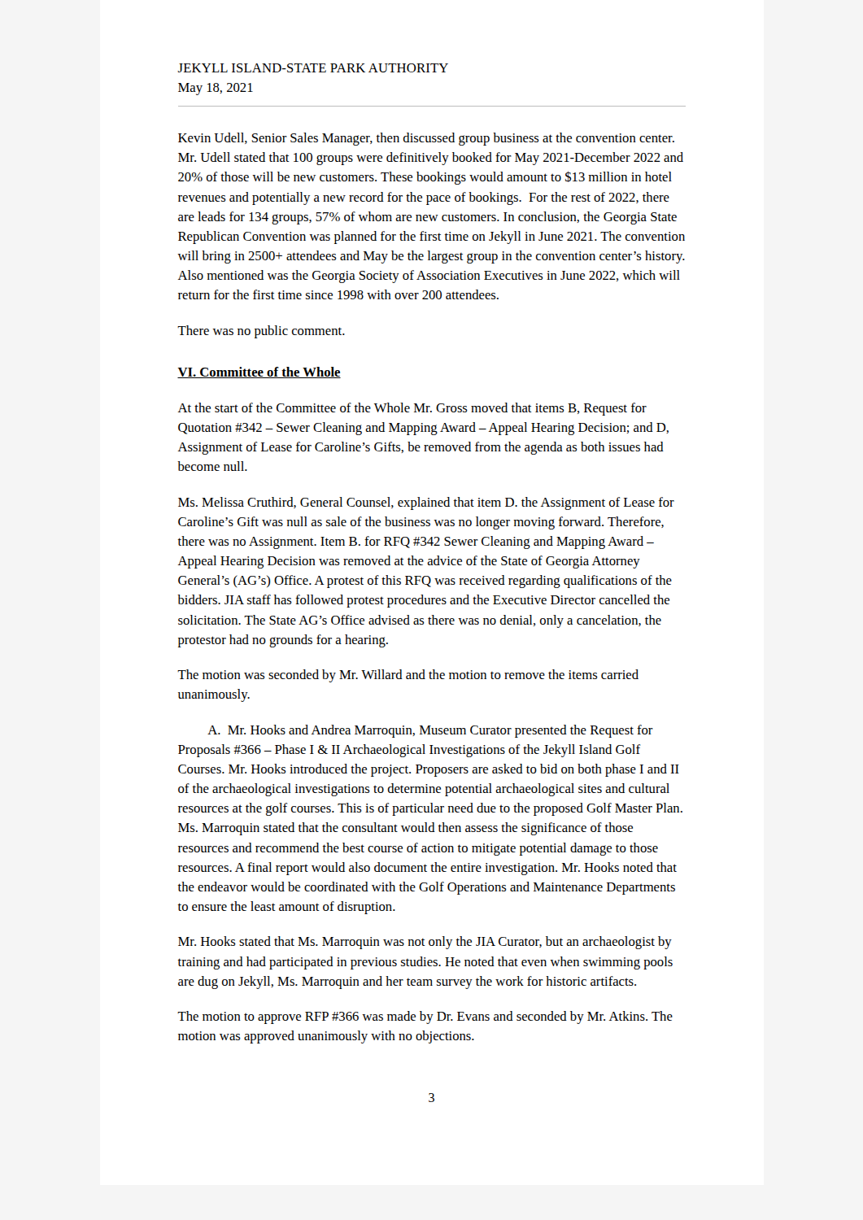JEKYLL ISLAND-STATE PARK AUTHORITY
May 18, 2021
Kevin Udell, Senior Sales Manager, then discussed group business at the convention center. Mr. Udell stated that 100 groups were definitively booked for May 2021-December 2022 and 20% of those will be new customers. These bookings would amount to $13 million in hotel revenues and potentially a new record for the pace of bookings. For the rest of 2022, there are leads for 134 groups, 57% of whom are new customers. In conclusion, the Georgia State Republican Convention was planned for the first time on Jekyll in June 2021. The convention will bring in 2500+ attendees and May be the largest group in the convention center’s history. Also mentioned was the Georgia Society of Association Executives in June 2022, which will return for the first time since 1998 with over 200 attendees.
There was no public comment.
VI. Committee of the Whole
At the start of the Committee of the Whole Mr. Gross moved that items B, Request for Quotation #342 – Sewer Cleaning and Mapping Award – Appeal Hearing Decision; and D, Assignment of Lease for Caroline’s Gifts, be removed from the agenda as both issues had become null.
Ms. Melissa Cruthird, General Counsel, explained that item D. the Assignment of Lease for Caroline’s Gift was null as sale of the business was no longer moving forward. Therefore, there was no Assignment. Item B. for RFQ #342 Sewer Cleaning and Mapping Award – Appeal Hearing Decision was removed at the advice of the State of Georgia Attorney General’s (AG’s) Office. A protest of this RFQ was received regarding qualifications of the bidders. JIA staff has followed protest procedures and the Executive Director cancelled the solicitation. The State AG’s Office advised as there was no denial, only a cancelation, the protestor had no grounds for a hearing.
The motion was seconded by Mr. Willard and the motion to remove the items carried unanimously.
A. Mr. Hooks and Andrea Marroquin, Museum Curator presented the Request for Proposals #366 – Phase I & II Archaeological Investigations of the Jekyll Island Golf Courses. Mr. Hooks introduced the project. Proposers are asked to bid on both phase I and II of the archaeological investigations to determine potential archaeological sites and cultural resources at the golf courses. This is of particular need due to the proposed Golf Master Plan. Ms. Marroquin stated that the consultant would then assess the significance of those resources and recommend the best course of action to mitigate potential damage to those resources. A final report would also document the entire investigation. Mr. Hooks noted that the endeavor would be coordinated with the Golf Operations and Maintenance Departments to ensure the least amount of disruption.
Mr. Hooks stated that Ms. Marroquin was not only the JIA Curator, but an archaeologist by training and had participated in previous studies. He noted that even when swimming pools are dug on Jekyll, Ms. Marroquin and her team survey the work for historic artifacts.
The motion to approve RFP #366 was made by Dr. Evans and seconded by Mr. Atkins. The motion was approved unanimously with no objections.
3